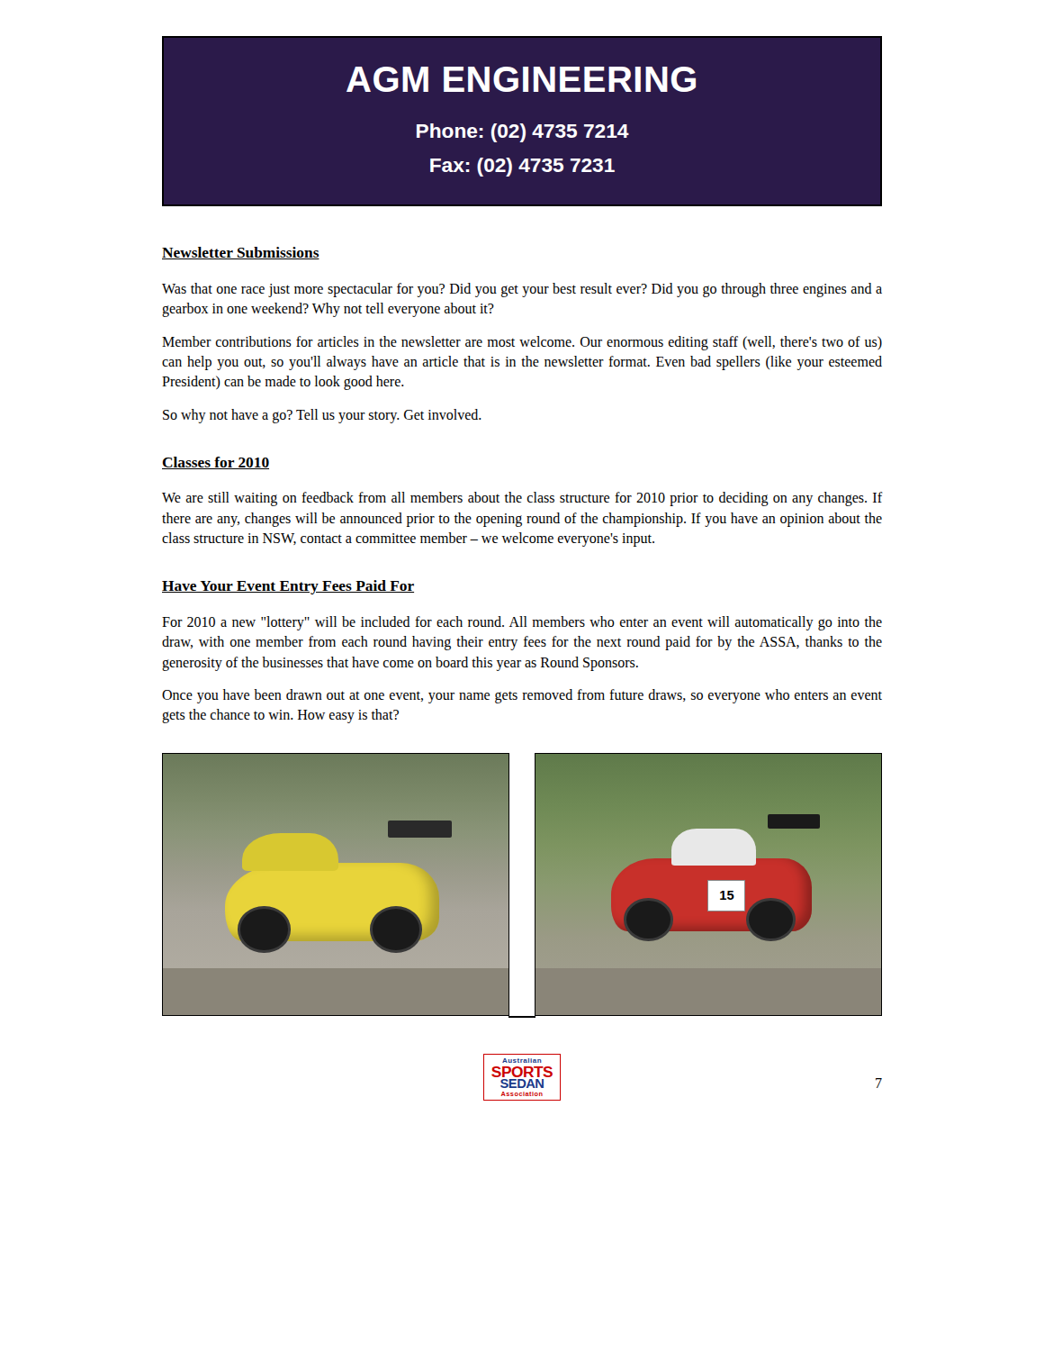AGM ENGINEERING
Phone: (02) 4735 7214
Fax: (02) 4735 7231
Newsletter Submissions
Was that one race just more spectacular for you? Did you get your best result ever? Did you go through three engines and a gearbox in one weekend? Why not tell everyone about it?
Member contributions for articles in the newsletter are most welcome. Our enormous editing staff (well, there's two of us) can help you out, so you'll always have an article that is in the newsletter format. Even bad spellers (like your esteemed President) can be made to look good here.
So why not have a go? Tell us your story. Get involved.
Classes for 2010
We are still waiting on feedback from all members about the class structure for 2010 prior to deciding on any changes. If there are any, changes will be announced prior to the opening round of the championship. If you have an opinion about the class structure in NSW, contact a committee member – we welcome everyone's input.
Have Your Event Entry Fees Paid For
For 2010 a new "lottery" will be included for each round. All members who enter an event will automatically go into the draw, with one member from each round having their entry fees for the next round paid for by the ASSA, thanks to the generosity of the businesses that have come on board this year as Round Sponsors.
Once you have been drawn out at one event, your name gets removed from future draws, so everyone who enters an event gets the chance to win. How easy is that?
15
Australian
SPORTS
SEDAN
Association
7